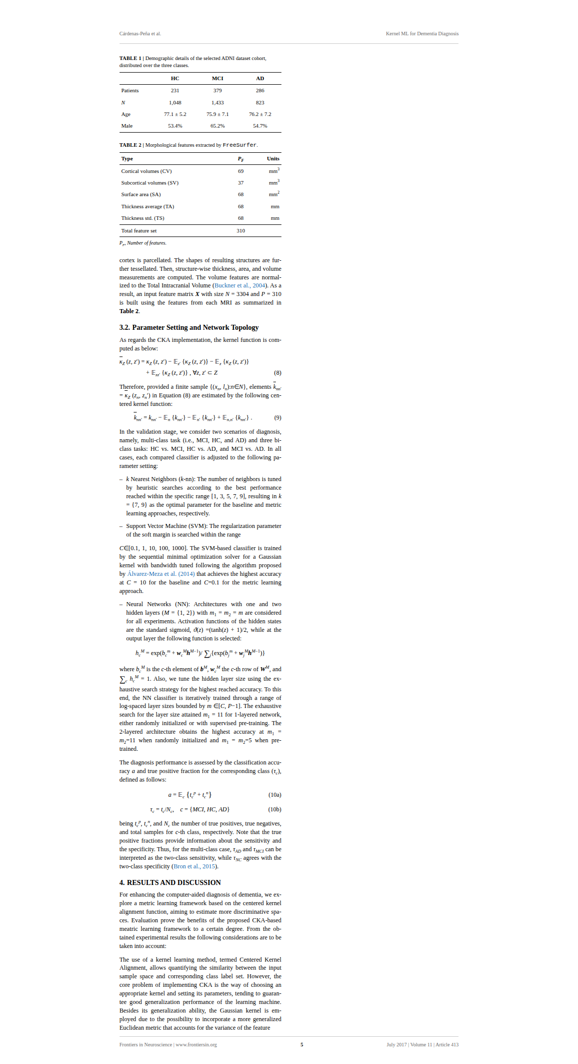Cárdenas-Peña et al.
Kernel ML for Dementia Diagnosis
TABLE 1 | Demographic details of the selected ADNI dataset cohort, distributed over the three classes.
| | HC | MCI | AD |
| --- | --- | --- | --- |
| Patients | 231 | 379 | 286 |
| N | 1,048 | 1,433 | 823 |
| Age | 77.1 ± 5.2 | 75.9 ± 7.1 | 76.2 ± 7.2 |
| Male | 53.4% | 65.2% | 54.7% |
TABLE 2 | Morphological features extracted by FreeSurfer.
| Type | P F | Units |
| --- | --- | --- |
| Cortical volumes (CV) | 69 | mm 3 |
| Subcortical volumes (SV) | 37 | mm 3 |
| Surface area (SA) | 68 | mm 2 |
| Thickness average (TA) | 68 | mm |
| Thickness std. (TS) | 68 | mm |
| Total feature set | 310 | |
PF, Number of features.
cortex is parcellated. The shapes of resulting structures are further tessellated. Then, structure-wise thickness, area, and volume measurements are computed. The volume features are normalized to the Total Intracranial Volume (Buckner et al., 2004). As a result, an input feature matrix X with size N = 3304 and P = 310 is built using the features from each MRI as summarized in Table 2.
3.2. Parameter Setting and Network Topology
As regards the CKA implementation, the kernel function is computed as below:
κZ (z, z′) = κZ (z, z′) − 𝔼z′ {κZ (z, z′)} − 𝔼z {κZ (z, z′)}
+ 𝔼zz′ {κZ (z, z′)} , ∀z, z′ ⊂ Z (8)
Therefore, provided a finite sample {(xn, ln):n∈N}, elements knn′ = κZ (zn, zn′) in Equation (8) are estimated by the following centered kernel function:
knn′ = knn′ − 𝔼n {knn′} − 𝔼n′ {knn′} + 𝔼n,n′ {knn′} .
(9)
In the validation stage, we consider two scenarios of diagnosis, namely, multi-class task (i.e., MCI, HC, and AD) and three bi-class tasks: HC vs. MCI, HC vs. AD, and MCI vs. AD. In all cases, each compared classifier is adjusted to the following parameter setting:
k Nearest Neighbors (k-nn): The number of neighbors is tuned by heuristic searches according to the best performance reached within the specific range [1, 3, 5, 7, 9], resulting in k = {7, 9} as the optimal parameter for the baseline and metric learning approaches, respectively.
Support Vector Machine (SVM): The regularization parameter of the soft margin is searched within the range
C∈[0.1, 1, 10, 100, 1000]. The SVM-based classifier is trained by the sequential minimal optimization solver for a Gaussian kernel with bandwidth tuned following the algorithm proposed by Álvarez-Meza et al. (2014) that achieves the highest accuracy at C = 10 for the baseline and C=0.1 for the metric learning approach.
Neural Networks (NN): Architectures with one and two hidden layers (M = {1, 2}) with m1 = m2 = m are considered for all experiments. Activation functions of the hidden states are the standard sigmoid, ϑ(z) =(tanh(z) + 1)/2, while at the output layer the following function is selected:
hcM = exp(bcm + wcMhM−1)/ ∑j{exp(bjm + wjMhM−1)}
where bcM is the c-th element of bM, wcM the c-th row of WM, and ∑c hcM = 1. Also, we tune the hidden layer size using the exhaustive search strategy for the highest reached accuracy. To this end, the NN classifier is iteratively trained through a range of log-spaced layer sizes bounded by m ∈[C, P−1]. The exhaustive search for the layer size attained m1 = 11 for 1-layered network, either randomly initialized or with supervised pre-training. The 2-layered architecture obtains the highest accuracy at m1 = m2=11 when randomly initialized and m1 = m2=5 when pre-trained.
The diagnosis performance is assessed by the classification accuracy a and true positive fraction for the corresponding class (τc), defined as follows:
a = 𝔼c {tcp + tcn}
(10a)
τc = tc/Nc, c = {MCI, HC, AD}
(10b)
being tcp, tcn, and Nc the number of true positives, true negatives, and total samples for c-th class, respectively. Note that the true positive fractions provide information about the sensitivity and the specificity. Thus, for the multi-class case, τAD and τMCI can be interpreted as the two-class sensitivity, while τNC agrees with the two-class specificity (Bron et al., 2015).
4. RESULTS AND DISCUSSION
For enhancing the computer-aided diagnosis of dementia, we explore a metric learning framework based on the centered kernel alignment function, aiming to estimate more discriminative spaces. Evaluation prove the benefits of the proposed CKA-based meatric learning framework to a certain degree. From the obtained experimental results the following considerations are to be taken into account:
The use of a kernel learning method, termed Centered Kernel Alignment, allows quantifying the similarity between the input sample space and corresponding class label set. However, the core problem of implementing CKA is the way of choosing an appropriate kernel and setting its parameters, tending to guarantee good generalization performance of the learning machine. Besides its generalization ability, the Gaussian kernel is employed due to the possibility to incorporate a more generalized Euclidean metric that accounts for the variance of the feature
Frontiers in Neuroscience | www.frontiersin.org
5
July 2017 | Volume 11 | Article 413